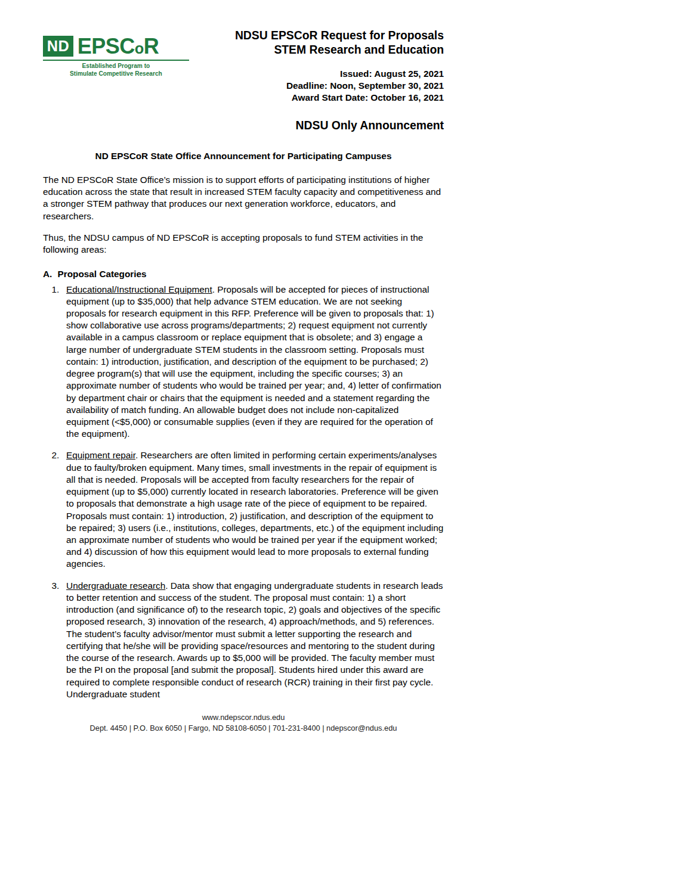ND EPSCo R
Established Program to
Stimulate Competitive Research
NDSU EPSCoR Request for Proposals
STEM Research and Education
Issued: August 25, 2021
Deadline: Noon, September 30, 2021
Award Start Date: October 16, 2021
NDSU Only Announcement
ND EPSCoR State Office Announcement for Participating Campuses
The ND EPSCoR State Office’s mission is to support efforts of participating institutions of higher education across the state that result in increased STEM faculty capacity and competitiveness and a stronger STEM pathway that produces our next generation workforce, educators, and researchers.
Thus, the NDSU campus of ND EPSCoR is accepting proposals to fund STEM activities in the following areas:
A. Proposal Categories
1. Educational/Instructional Equipment. Proposals will be accepted for pieces of instructional equipment (up to $35,000) that help advance STEM education. We are not seeking proposals for research equipment in this RFP. Preference will be given to proposals that: 1) show collaborative use across programs/departments; 2) request equipment not currently available in a campus classroom or replace equipment that is obsolete; and 3) engage a large number of undergraduate STEM students in the classroom setting. Proposals must contain: 1) introduction, justification, and description of the equipment to be purchased; 2) degree program(s) that will use the equipment, including the specific courses; 3) an approximate number of students who would be trained per year; and, 4) letter of confirmation by department chair or chairs that the equipment is needed and a statement regarding the availability of match funding. An allowable budget does not include non-capitalized equipment (<$5,000) or consumable supplies (even if they are required for the operation of the equipment).
2. Equipment repair. Researchers are often limited in performing certain experiments/analyses due to faulty/broken equipment. Many times, small investments in the repair of equipment is all that is needed. Proposals will be accepted from faculty researchers for the repair of equipment (up to $5,000) currently located in research laboratories. Preference will be given to proposals that demonstrate a high usage rate of the piece of equipment to be repaired. Proposals must contain: 1) introduction, 2) justification, and description of the equipment to be repaired; 3) users (i.e., institutions, colleges, departments, etc.) of the equipment including an approximate number of students who would be trained per year if the equipment worked; and 4) discussion of how this equipment would lead to more proposals to external funding agencies.
3. Undergraduate research. Data show that engaging undergraduate students in research leads to better retention and success of the student. The proposal must contain: 1) a short introduction (and significance of) to the research topic, 2) goals and objectives of the specific proposed research, 3) innovation of the research, 4) approach/methods, and 5) references. The student’s faculty advisor/mentor must submit a letter supporting the research and certifying that he/she will be providing space/resources and mentoring to the student during the course of the research. Awards up to $5,000 will be provided. The faculty member must be the PI on the proposal [and submit the proposal]. Students hired under this award are required to complete responsible conduct of research (RCR) training in their first pay cycle. Undergraduate student
www.ndepscor.ndus.edu
Dept. 4450 | P.O. Box 6050 | Fargo, ND 58108-6050 | 701-231-8400 | ndepscor@ndus.edu